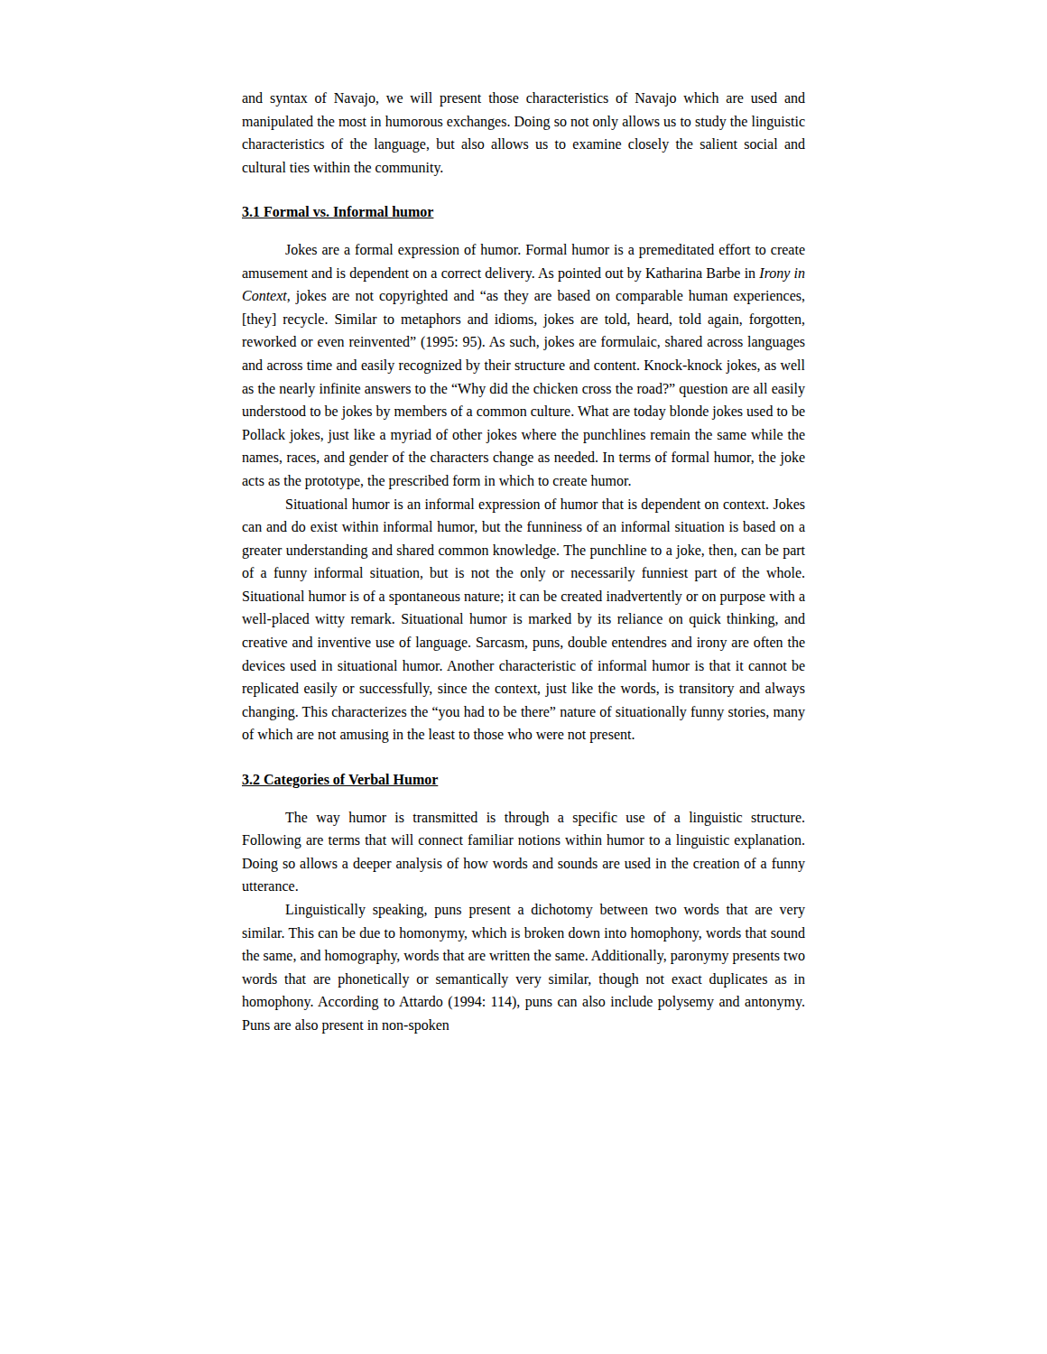and syntax of Navajo, we will present those characteristics of Navajo which are used and manipulated the most in humorous exchanges. Doing so not only allows us to study the linguistic characteristics of the language, but also allows us to examine closely the salient social and cultural ties within the community.
3.1 Formal vs. Informal humor
Jokes are a formal expression of humor. Formal humor is a premeditated effort to create amusement and is dependent on a correct delivery. As pointed out by Katharina Barbe in Irony in Context, jokes are not copyrighted and “as they are based on comparable human experiences, [they] recycle. Similar to metaphors and idioms, jokes are told, heard, told again, forgotten, reworked or even reinvented” (1995: 95). As such, jokes are formulaic, shared across languages and across time and easily recognized by their structure and content. Knock-knock jokes, as well as the nearly infinite answers to the “Why did the chicken cross the road?” question are all easily understood to be jokes by members of a common culture. What are today blonde jokes used to be Pollack jokes, just like a myriad of other jokes where the punchlines remain the same while the names, races, and gender of the characters change as needed. In terms of formal humor, the joke acts as the prototype, the prescribed form in which to create humor.
Situational humor is an informal expression of humor that is dependent on context. Jokes can and do exist within informal humor, but the funniness of an informal situation is based on a greater understanding and shared common knowledge. The punchline to a joke, then, can be part of a funny informal situation, but is not the only or necessarily funniest part of the whole. Situational humor is of a spontaneous nature; it can be created inadvertently or on purpose with a well-placed witty remark. Situational humor is marked by its reliance on quick thinking, and creative and inventive use of language. Sarcasm, puns, double entendres and irony are often the devices used in situational humor. Another characteristic of informal humor is that it cannot be replicated easily or successfully, since the context, just like the words, is transitory and always changing. This characterizes the “you had to be there” nature of situationally funny stories, many of which are not amusing in the least to those who were not present.
3.2 Categories of Verbal Humor
The way humor is transmitted is through a specific use of a linguistic structure. Following are terms that will connect familiar notions within humor to a linguistic explanation. Doing so allows a deeper analysis of how words and sounds are used in the creation of a funny utterance.
Linguistically speaking, puns present a dichotomy between two words that are very similar. This can be due to homonymy, which is broken down into homophony, words that sound the same, and homography, words that are written the same. Additionally, paronymy presents two words that are phonetically or semantically very similar, though not exact duplicates as in homophony. According to Attardo (1994: 114), puns can also include polysemy and antonymy. Puns are also present in non-spoken